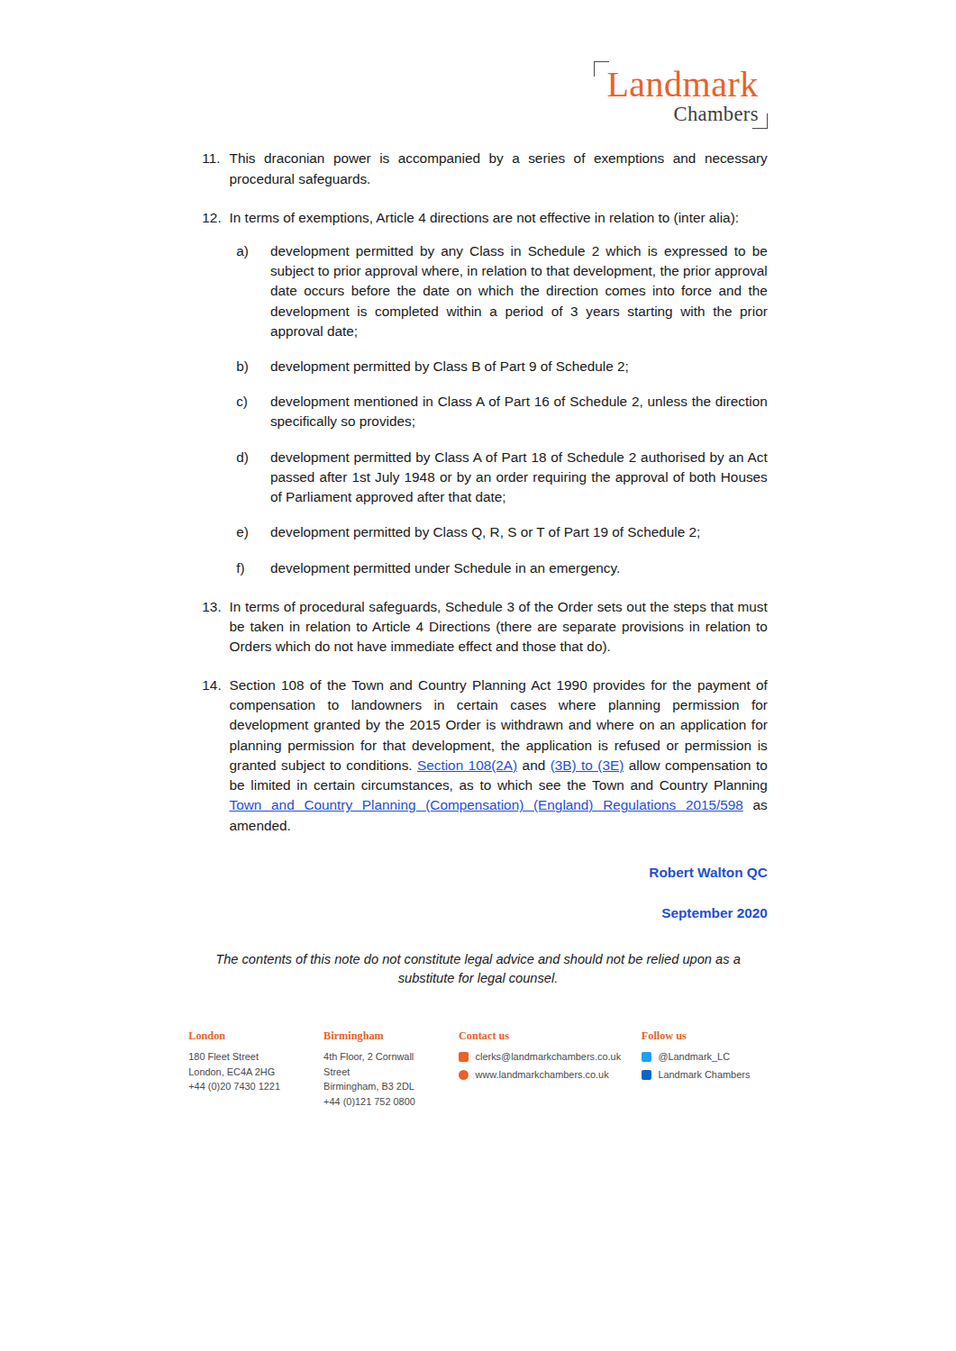Landmark
Chambers
This draconian power is accompanied by a series of exemptions and necessary procedural safeguards.
In terms of exemptions, Article 4 directions are not effective in relation to (inter alia):
development permitted by any Class in Schedule 2 which is expressed to be subject to prior approval where, in relation to that development, the prior approval date occurs before the date on which the direction comes into force and the development is completed within a period of 3 years starting with the prior approval date;
development permitted by Class B of Part 9 of Schedule 2;
development mentioned in Class A of Part 16 of Schedule 2, unless the direction specifically so provides;
development permitted by Class A of Part 18 of Schedule 2 authorised by an Act passed after 1st July 1948 or by an order requiring the approval of both Houses of Parliament approved after that date;
development permitted by Class Q, R, S or T of Part 19 of Schedule 2;
development permitted under Schedule in an emergency.
In terms of procedural safeguards, Schedule 3 of the Order sets out the steps that must be taken in relation to Article 4 Directions (there are separate provisions in relation to Orders which do not have immediate effect and those that do).
Section 108 of the Town and Country Planning Act 1990 provides for the payment of compensation to landowners in certain cases where planning permission for development granted by the 2015 Order is withdrawn and where on an application for planning permission for that development, the application is refused or permission is granted subject to conditions. Section 108(2A) and (3B) to (3E) allow compensation to be limited in certain circumstances, as to which see the Town and Country Planning Town and Country Planning (Compensation) (England) Regulations 2015/598 as amended.
Robert Walton QC
September 2020
The contents of this note do not constitute legal advice and should not be relied upon as a substitute for legal counsel.
London
180 Fleet Street
London, EC4A 2HG
+44 (0)20 7430 1221
Birmingham
4th Floor, 2 Cornwall Street
Birmingham, B3 2DL
+44 (0)121 752 0800
Contact us
clerks@landmarkchambers.co.uk
www.landmarkchambers.co.uk
Follow us
@Landmark_LC
Landmark Chambers